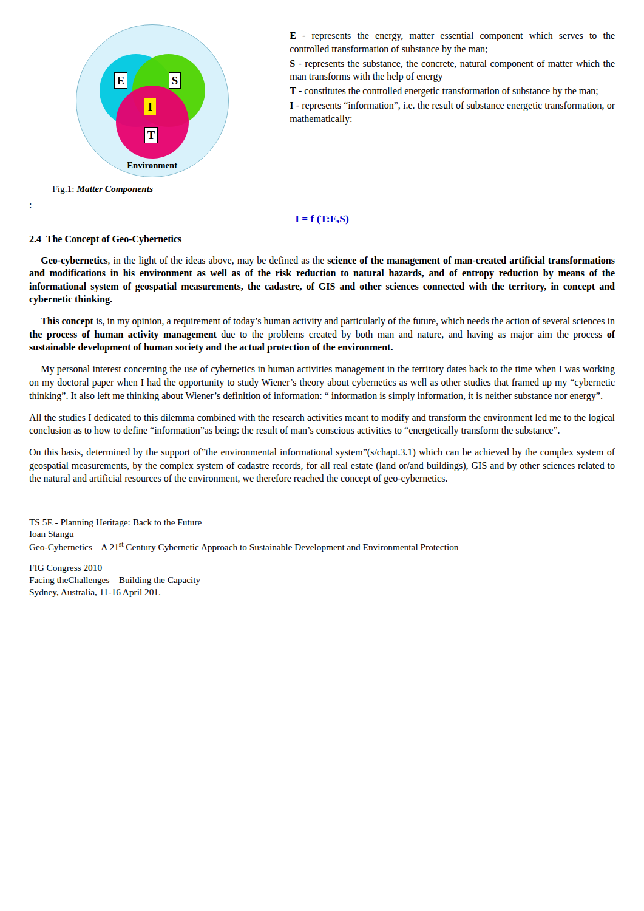E S I T
Environment
Fig.1: Matter Components
E - represents the energy, matter essential component which serves to the controlled transformation of substance by the man;
S - represents the substance, the concrete, natural component of matter which the man transforms with the help of energy
T - constitutes the controlled energetic transformation of substance by the man;
I - represents “information”, i.e. the result of substance energetic transformation, or mathematically:
:
I = f (T:E,S)
2.4 The Concept of Geo-Cybernetics
Geo-cybernetics, in the light of the ideas above, may be defined as the science of the management of man-created artificial transformations and modifications in his environment as well as of the risk reduction to natural hazards, and of entropy reduction by means of the informational system of geospatial measurements, the cadastre, of GIS and other sciences connected with the territory, in concept and cybernetic thinking.
This concept is, in my opinion, a requirement of today’s human activity and particularly of the future, which needs the action of several sciences in the process of human activity management due to the problems created by both man and nature, and having as major aim the process of sustainable development of human society and the actual protection of the environment.
My personal interest concerning the use of cybernetics in human activities management in the territory dates back to the time when I was working on my doctoral paper when I had the opportunity to study Wiener’s theory about cybernetics as well as other studies that framed up my “cybernetic thinking”. It also left me thinking about Wiener’s definition of information: “ information is simply information, it is neither substance nor energy”.
All the studies I dedicated to this dilemma combined with the research activities meant to modify and transform the environment led me to the logical conclusion as to how to define “information”as being: the result of man’s conscious activities to “energetically transform the substance”.
On this basis, determined by the support of”the environmental informational system”(s/chapt.3.1) which can be achieved by the complex system of geospatial measurements, by the complex system of cadastre records, for all real estate (land or/and buildings), GIS and by other sciences related to the natural and artificial resources of the environment, we therefore reached the concept of geo-cybernetics.
TS 5E - Planning Heritage: Back to the Future
Ioan Stangu
Geo-Cybernetics – A 21st Century Cybernetic Approach to Sustainable Development and Environmental Protection
FIG Congress 2010
Facing theChallenges – Building the Capacity
Sydney, Australia, 11-16 April 201.